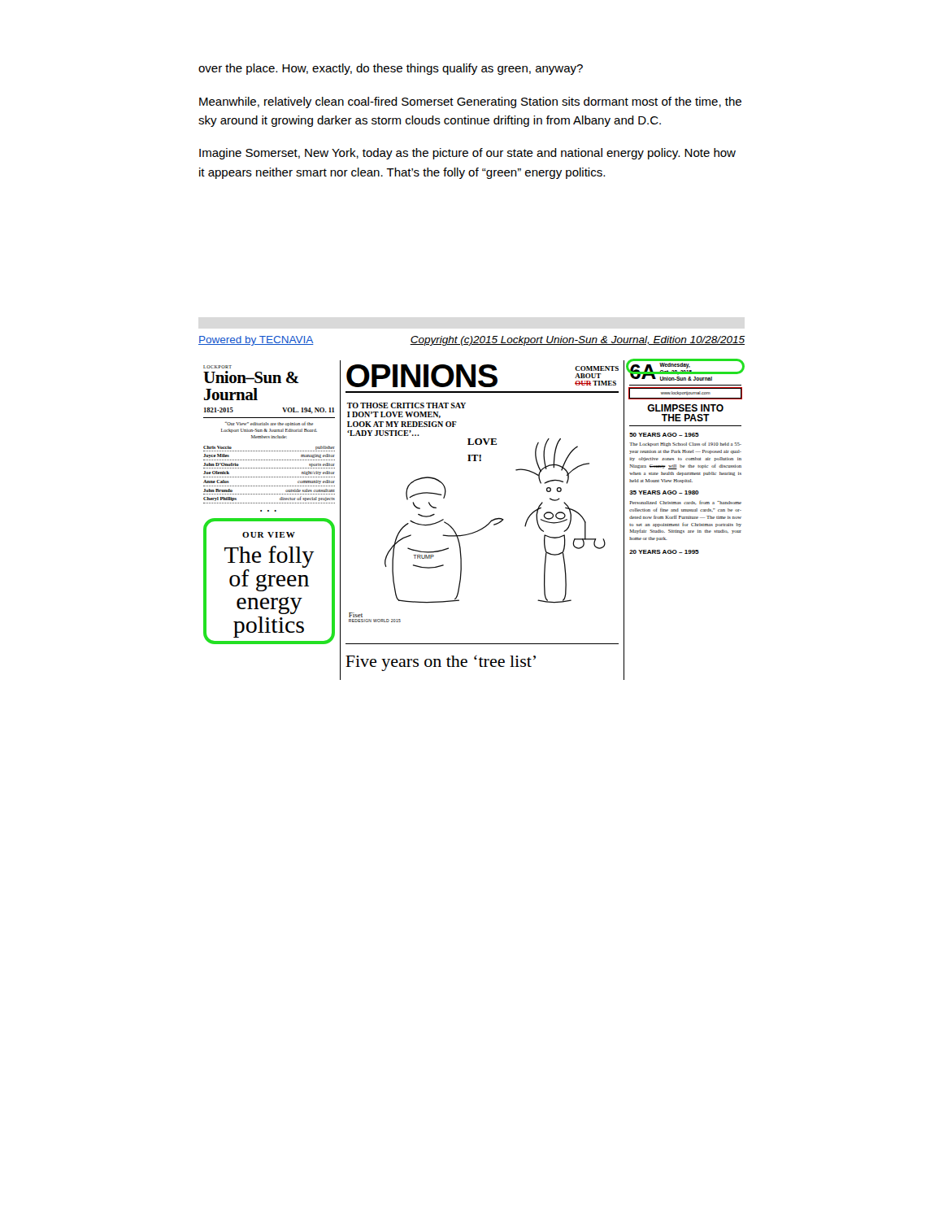over the place. How, exactly, do these things qualify as green, anyway?
Meanwhile, relatively clean coal-fired Somerset Generating Station sits dormant most of the time, the sky around it growing darker as storm clouds continue drifting in from Albany and D.C.
Imagine Somerset, New York, today as the picture of our state and national energy policy. Note how it appears neither smart nor clean. That’s the folly of “green” energy politics.
Powered by TECNAVIA Copyright (c)2015 Lockport Union-Sun & Journal, Edition 10/28/2015
LOCKPORT
Union–Sun & Journal
1821-2015 VOL. 194, NO. 11
“Our View” editorials are the opinion of the
Lockport Union-Sun & Journal Editorial Board.
Members include:
Chris Voccio publisher
Joyce Miles managing editor
John D’Onofrio sports editor
Joe Olenick night/city editor
Anne Calos community editor
John Brundo outside sales consultant
Cheryl Phillips director of special projects
• • •
OUR VIEW
The folly
of green
energy
politics
OPINIONS
COMMENTS
ABOUT
OUR TIMES
TO THOSE CRITICS THAT SAY
I DON’T LOVE WOMEN,
LOOK AT MY REDESIGN OF
‘LADY JUSTICE’…
LOVE
IT!
TRUMP
FisetREDESIGN WORLD 2015
Five years on the ‘tree list’
6A
Wednesday,
Oct. 28, 2015
Union-Sun & Journal
www.lockportjournal.com
GLIMPSES INTO
THE PAST
50 YEARS AGO – 1965
The Lockport High School Class of 1910 held a 55-year reunion at the Park Hotel — Proposed air quality objective zones to combat air pollution in Niagara County will be the topic of discussion when a state health department public hearing is held at Mount View Hospital.
35 YEARS AGO – 1980
Personalized Christmas cards, from a “handsome collection of fine and unusual cards,” can be ordered now from Korff Furniture — The time is now to set an appointment for Christmas portraits by Mayfair Studio. Sittings are in the studio, your home or the park.
20 YEARS AGO – 1995